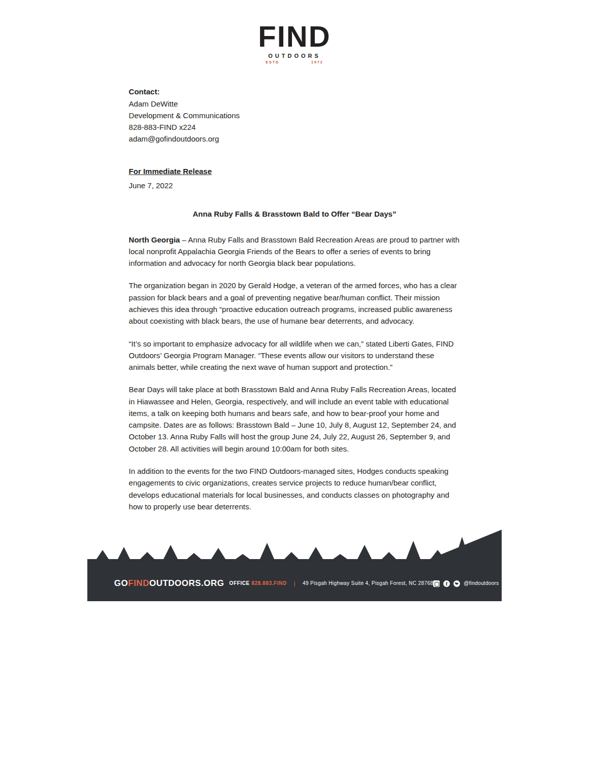FIND OUTDOORS ESTD 1972
Contact:
Adam DeWitte
Development & Communications
828-883-FIND x224
adam@gofindoutdoors.org
For Immediate Release
June 7, 2022
Anna Ruby Falls & Brasstown Bald to Offer “Bear Days”
North Georgia – Anna Ruby Falls and Brasstown Bald Recreation Areas are proud to partner with local nonprofit Appalachia Georgia Friends of the Bears to offer a series of events to bring information and advocacy for north Georgia black bear populations.
The organization began in 2020 by Gerald Hodge, a veteran of the armed forces, who has a clear passion for black bears and a goal of preventing negative bear/human conflict. Their mission achieves this idea through “proactive education outreach programs, increased public awareness about coexisting with black bears, the use of humane bear deterrents, and advocacy.
“It’s so important to emphasize advocacy for all wildlife when we can,” stated Liberti Gates, FIND Outdoors’ Georgia Program Manager. “These events allow our visitors to understand these animals better, while creating the next wave of human support and protection.”
Bear Days will take place at both Brasstown Bald and Anna Ruby Falls Recreation Areas, located in Hiawassee and Helen, Georgia, respectively, and will include an event table with educational items, a talk on keeping both humans and bears safe, and how to bear-proof your home and campsite. Dates are as follows: Brasstown Bald – June 10, July 8, August 12, September 24, and October 13. Anna Ruby Falls will host the group June 24, July 22, August 26, September 9, and October 28. All activities will begin around 10:00am for both sites.
In addition to the events for the two FIND Outdoors-managed sites, Hodges conducts speaking engagements to civic organizations, creates service projects to reduce human/bear conflict, develops educational materials for local businesses, and conducts classes on photography and how to properly use bear deterrents.
GOFINDOUTDOORS.ORG OFFICE 828.883.FIND | 49 Pisgah Highway Suite 4, Pisgah Forest, NC 28768
@findoutdoors